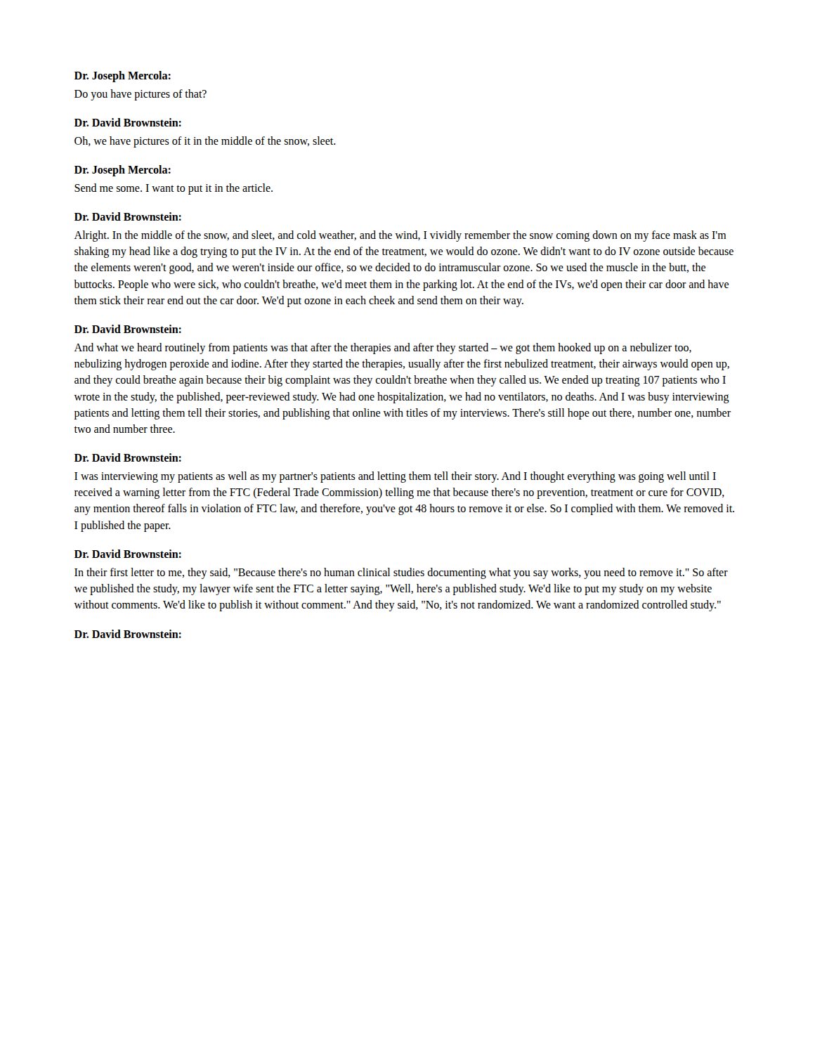Dr. Joseph Mercola:
Do you have pictures of that?
Dr. David Brownstein:
Oh, we have pictures of it in the middle of the snow, sleet.
Dr. Joseph Mercola:
Send me some. I want to put it in the article.
Dr. David Brownstein:
Alright. In the middle of the snow, and sleet, and cold weather, and the wind, I vividly remember the snow coming down on my face mask as I'm shaking my head like a dog trying to put the IV in. At the end of the treatment, we would do ozone. We didn't want to do IV ozone outside because the elements weren't good, and we weren't inside our office, so we decided to do intramuscular ozone. So we used the muscle in the butt, the buttocks. People who were sick, who couldn't breathe, we'd meet them in the parking lot. At the end of the IVs, we'd open their car door and have them stick their rear end out the car door. We'd put ozone in each cheek and send them on their way.
Dr. David Brownstein:
And what we heard routinely from patients was that after the therapies and after they started – we got them hooked up on a nebulizer too, nebulizing hydrogen peroxide and iodine. After they started the therapies, usually after the first nebulized treatment, their airways would open up, and they could breathe again because their big complaint was they couldn't breathe when they called us. We ended up treating 107 patients who I wrote in the study, the published, peer-reviewed study. We had one hospitalization, we had no ventilators, no deaths. And I was busy interviewing patients and letting them tell their stories, and publishing that online with titles of my interviews. There's still hope out there, number one, number two and number three.
Dr. David Brownstein:
I was interviewing my patients as well as my partner's patients and letting them tell their story. And I thought everything was going well until I received a warning letter from the FTC (Federal Trade Commission) telling me that because there's no prevention, treatment or cure for COVID, any mention thereof falls in violation of FTC law, and therefore, you've got 48 hours to remove it or else. So I complied with them. We removed it. I published the paper.
Dr. David Brownstein:
In their first letter to me, they said, "Because there's no human clinical studies documenting what you say works, you need to remove it." So after we published the study, my lawyer wife sent the FTC a letter saying, "Well, here's a published study. We'd like to put my study on my website without comments. We'd like to publish it without comment." And they said, "No, it's not randomized. We want a randomized controlled study."
Dr. David Brownstein: